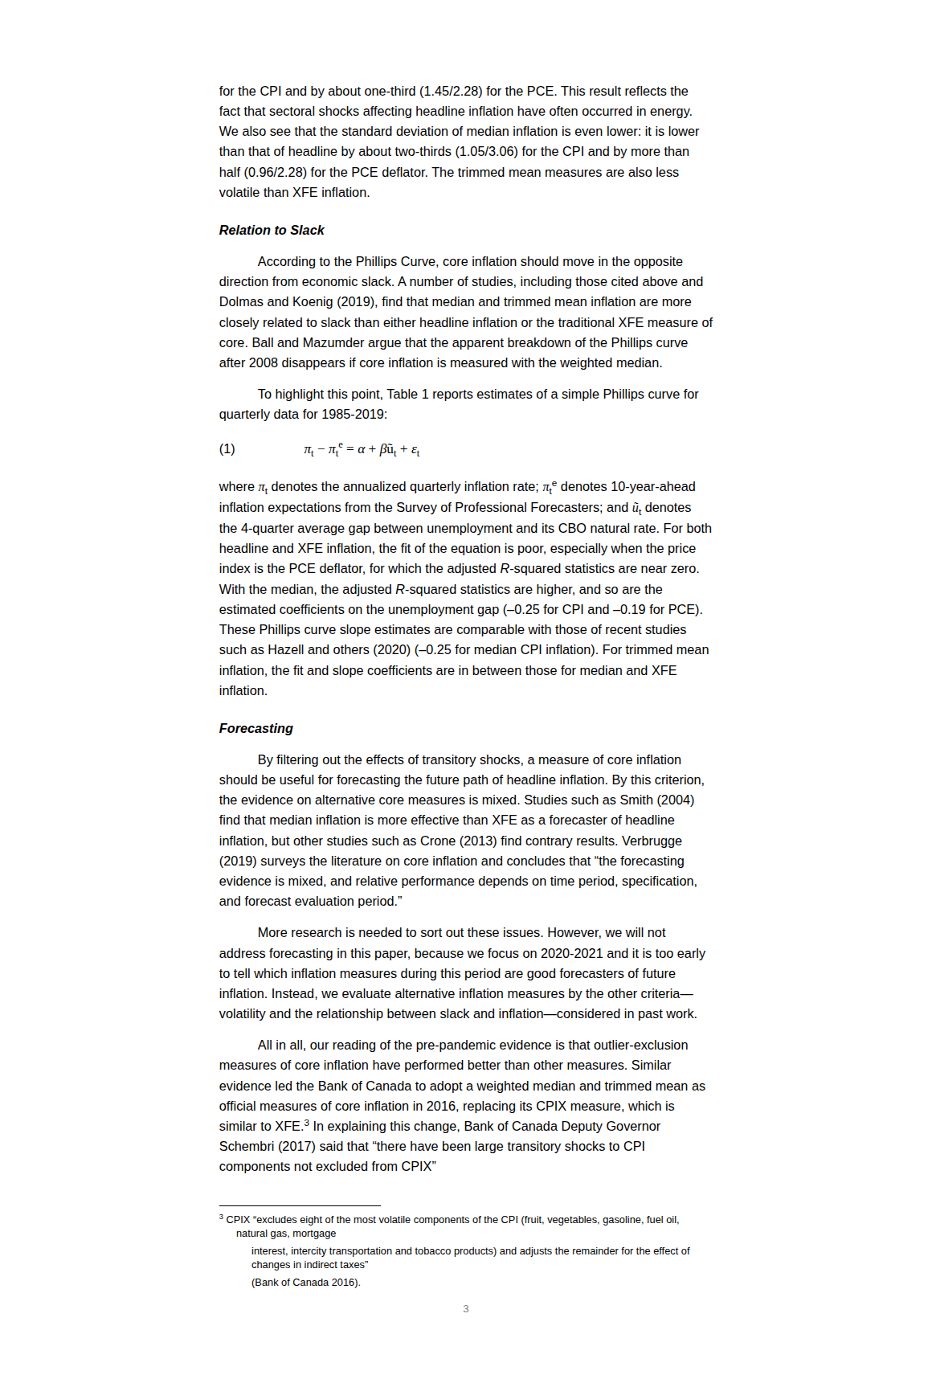for the CPI and by about one-third (1.45/2.28) for the PCE. This result reflects the fact that sectoral shocks affecting headline inflation have often occurred in energy. We also see that the standard deviation of median inflation is even lower: it is lower than that of headline by about two-thirds (1.05/3.06) for the CPI and by more than half (0.96/2.28) for the PCE deflator. The trimmed mean measures are also less volatile than XFE inflation.
Relation to Slack
According to the Phillips Curve, core inflation should move in the opposite direction from economic slack. A number of studies, including those cited above and Dolmas and Koenig (2019), find that median and trimmed mean inflation are more closely related to slack than either headline inflation or the traditional XFE measure of core. Ball and Mazumder argue that the apparent breakdown of the Phillips curve after 2008 disappears if core inflation is measured with the weighted median.
To highlight this point, Table 1 reports estimates of a simple Phillips curve for quarterly data for 1985-2019:
(1) πt − πte = α + βũt + εt
where πt denotes the annualized quarterly inflation rate; πte denotes 10-year-ahead inflation expectations from the Survey of Professional Forecasters; and ũt denotes the 4-quarter average gap between unemployment and its CBO natural rate. For both headline and XFE inflation, the fit of the equation is poor, especially when the price index is the PCE deflator, for which the adjusted R-squared statistics are near zero. With the median, the adjusted R-squared statistics are higher, and so are the estimated coefficients on the unemployment gap (–0.25 for CPI and –0.19 for PCE). These Phillips curve slope estimates are comparable with those of recent studies such as Hazell and others (2020) (–0.25 for median CPI inflation). For trimmed mean inflation, the fit and slope coefficients are in between those for median and XFE inflation.
Forecasting
By filtering out the effects of transitory shocks, a measure of core inflation should be useful for forecasting the future path of headline inflation. By this criterion, the evidence on alternative core measures is mixed. Studies such as Smith (2004) find that median inflation is more effective than XFE as a forecaster of headline inflation, but other studies such as Crone (2013) find contrary results. Verbrugge (2019) surveys the literature on core inflation and concludes that “the forecasting evidence is mixed, and relative performance depends on time period, specification, and forecast evaluation period.”
More research is needed to sort out these issues. However, we will not address forecasting in this paper, because we focus on 2020-2021 and it is too early to tell which inflation measures during this period are good forecasters of future inflation. Instead, we evaluate alternative inflation measures by the other criteria—volatility and the relationship between slack and inflation—considered in past work.
All in all, our reading of the pre-pandemic evidence is that outlier-exclusion measures of core inflation have performed better than other measures. Similar evidence led the Bank of Canada to adopt a weighted median and trimmed mean as official measures of core inflation in 2016, replacing its CPIX measure, which is similar to XFE.3 In explaining this change, Bank of Canada Deputy Governor Schembri (2017) said that “there have been large transitory shocks to CPI components not excluded from CPIX”
3 CPIX “excludes eight of the most volatile components of the CPI (fruit, vegetables, gasoline, fuel oil, natural gas, mortgage
interest, intercity transportation and tobacco products) and adjusts the remainder for the effect of changes in indirect taxes”
(Bank of Canada 2016).
3